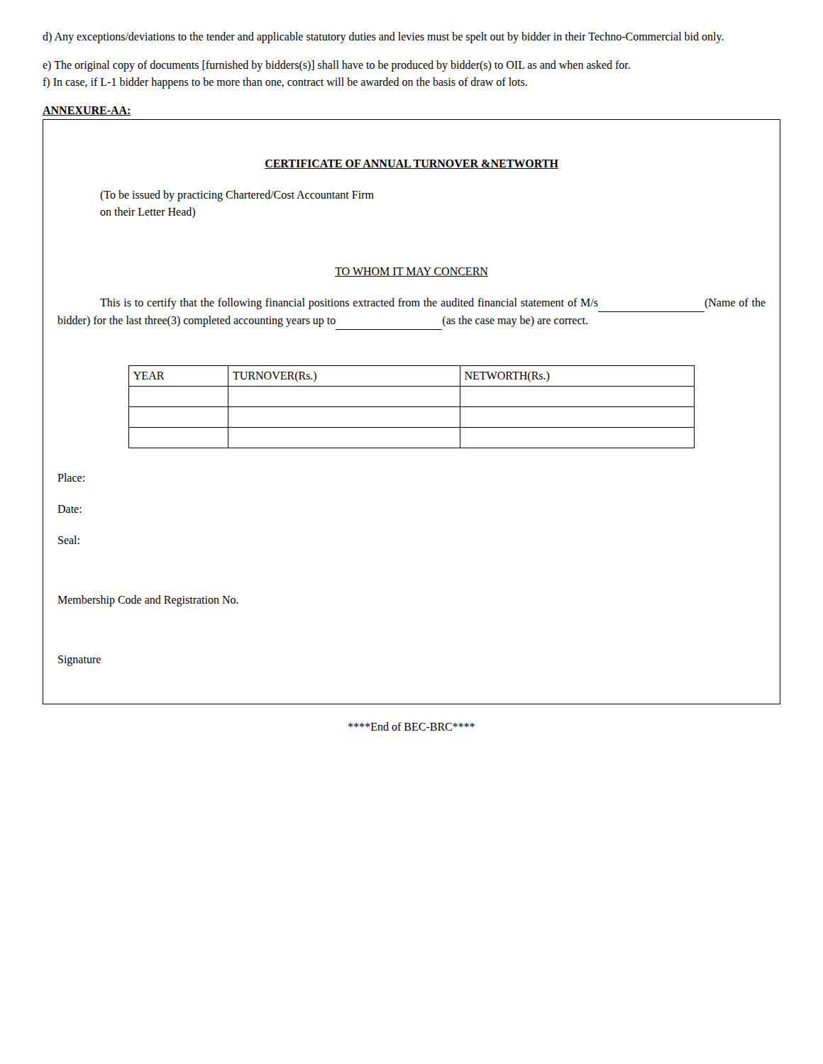d) Any exceptions/deviations to the tender and applicable statutory duties and levies must be spelt out by bidder in their Techno-Commercial bid only.
e) The original copy of documents [furnished by bidders(s)] shall have to be produced by bidder(s) to OIL as and when asked for.
f) In case, if L-1 bidder happens to be more than one, contract will be awarded on the basis of draw of lots.
ANNEXURE-AA:
CERTIFICATE OF ANNUAL TURNOVER &NETWORTH
(To be issued by practicing Chartered/Cost Accountant Firm
on their Letter Head)
TO WHOM IT MAY CONCERN
This is to certify that the following financial positions extracted from the audited financial statement of M/s (Name of the bidder) for the last three(3) completed accounting years up to (as the case may be) are correct.
| YEAR | TURNOVER(Rs.) | NETWORTH(Rs.) |
| --- | --- | --- |
Place:
Date:
Seal:
Membership Code and Registration No.
Signature
****End of BEC-BRC****